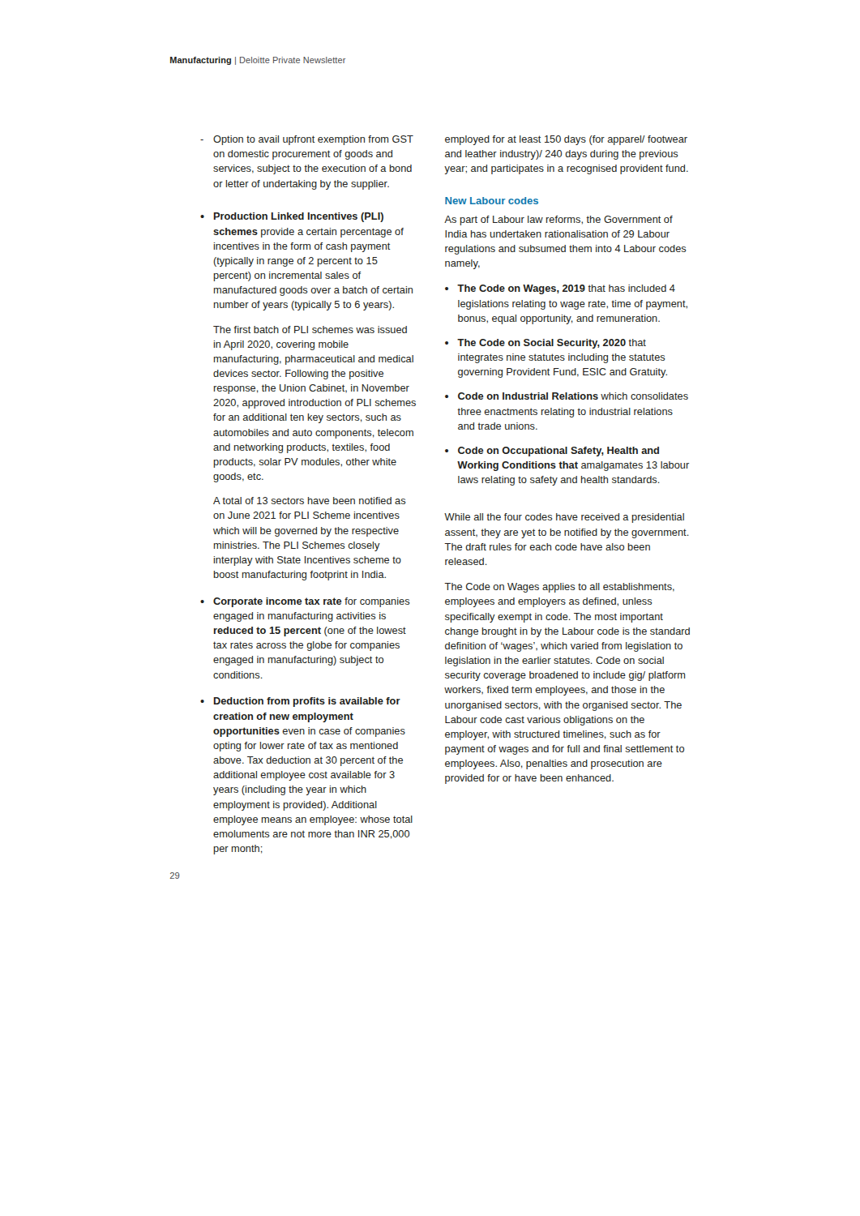Manufacturing | Deloitte Private Newsletter
Option to avail upfront exemption from GST on domestic procurement of goods and services, subject to the execution of a bond or letter of undertaking by the supplier.
Production Linked Incentives (PLI) schemes provide a certain percentage of incentives in the form of cash payment (typically in range of 2 percent to 15 percent) on incremental sales of manufactured goods over a batch of certain number of years (typically 5 to 6 years).
The first batch of PLI schemes was issued in April 2020, covering mobile manufacturing, pharmaceutical and medical devices sector. Following the positive response, the Union Cabinet, in November 2020, approved introduction of PLI schemes for an additional ten key sectors, such as automobiles and auto components, telecom and networking products, textiles, food products, solar PV modules, other white goods, etc.
A total of 13 sectors have been notified as on June 2021 for PLI Scheme incentives which will be governed by the respective ministries. The PLI Schemes closely interplay with State Incentives scheme to boost manufacturing footprint in India.
Corporate income tax rate for companies engaged in manufacturing activities is reduced to 15 percent (one of the lowest tax rates across the globe for companies engaged in manufacturing) subject to conditions.
Deduction from profits is available for creation of new employment opportunities even in case of companies opting for lower rate of tax as mentioned above. Tax deduction at 30 percent of the additional employee cost available for 3 years (including the year in which employment is provided). Additional employee means an employee: whose total emoluments are not more than INR 25,000 per month;
employed for at least 150 days (for apparel/ footwear and leather industry)/ 240 days during the previous year; and participates in a recognised provident fund.
New Labour codes
As part of Labour law reforms, the Government of India has undertaken rationalisation of 29 Labour regulations and subsumed them into 4 Labour codes namely,
The Code on Wages, 2019 that has included 4 legislations relating to wage rate, time of payment, bonus, equal opportunity, and remuneration.
The Code on Social Security, 2020 that integrates nine statutes including the statutes governing Provident Fund, ESIC and Gratuity.
Code on Industrial Relations which consolidates three enactments relating to industrial relations and trade unions.
Code on Occupational Safety, Health and Working Conditions that amalgamates 13 labour laws relating to safety and health standards.
While all the four codes have received a presidential assent, they are yet to be notified by the government. The draft rules for each code have also been released.
The Code on Wages applies to all establishments, employees and employers as defined, unless specifically exempt in code. The most important change brought in by the Labour code is the standard definition of ‘wages’, which varied from legislation to legislation in the earlier statutes. Code on social security coverage broadened to include gig/ platform workers, fixed term employees, and those in the unorganised sectors, with the organised sector. The Labour code cast various obligations on the employer, with structured timelines, such as for payment of wages and for full and final settlement to employees. Also, penalties and prosecution are provided for or have been enhanced.
29